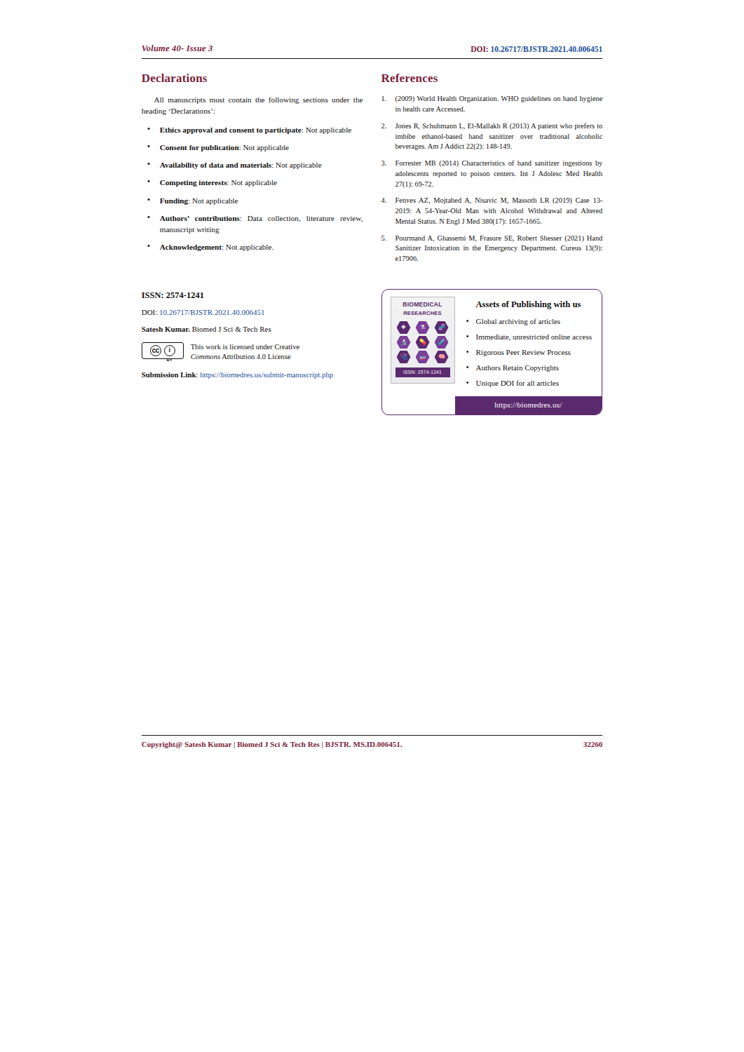Volume 40- Issue 3
DOI: 10.26717/BJSTR.2021.40.006451
Declarations
All manuscripts must contain the following sections under the heading ‘Declarations’:
Ethics approval and consent to participate: Not applicable
Consent for publication: Not applicable
Availability of data and materials: Not applicable
Competing interests: Not applicable
Funding: Not applicable
Authors’ contributions: Data collection, literature review, manuscript writing
Acknowledgement: Not applicable.
References
(2009) World Health Organization. WHO guidelines on hand hygiene in health care Accessed.
Jones R, Schuhmann L, El-Mallakh R (2013) A patient who prefers to imbibe ethanol-based hand sanitizer over traditional alcoholic beverages. Am J Addict 22(2): 148-149.
Forrester MB (2014) Characteristics of hand sanitizer ingestions by adolescents reported to poison centers. Int J Adolesc Med Health 27(1): 69-72.
Fenves AZ, Mojtahed A, Nisavic M, Massoth LR (2019) Case 13-2019: A 54-Year-Old Man with Alcohol Withdrawal and Altered Mental Status. N Engl J Med 380(17): 1657-1665.
Pourmand A, Ghassemi M, Frasure SE, Robert Shesser (2021) Hand Sanitizer Intoxication in the Emergency Department. Cureus 13(9): e17906.
ISSN: 2574-1241
DOI: 10.26717/BJSTR.2021.40.006451
Satesh Kumar. Biomed J Sci & Tech Res
cc i
This work is licensed under Creative
Commons Attribution 4.0 License
Submission Link: https://biomedres.us/submit-manuscript.php
BIOMEDICAL
RESEARCHES
✚
⚗
🧬
🔬
💊
🧪
🩺
🧫
🧠
ISSN: 2574-1241
Assets of Publishing with us
Global archiving of articles
Immediate, unrestricted online access
Rigorous Peer Review Process
Authors Retain Copyrights
Unique DOI for all articles
https://biomedres.us/
Copyright@ Satesh Kumar | Biomed J Sci & Tech Res | BJSTR. MS.ID.006451.
32260